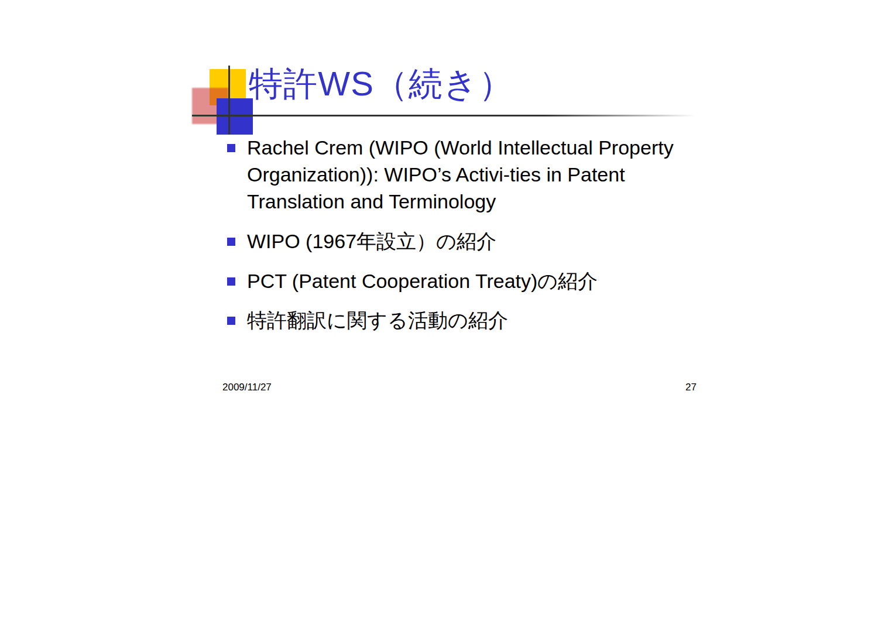特許WS（続き）
Rachel Crem (WIPO (World Intellectual Property Organization)): WIPO’s Activi-ties in Patent Translation and Terminology
WIPO (1967年設立）の紹介
PCT (Patent Cooperation Treaty)の紹介
特許翻訳に関する活動の紹介
2009/11/27
27